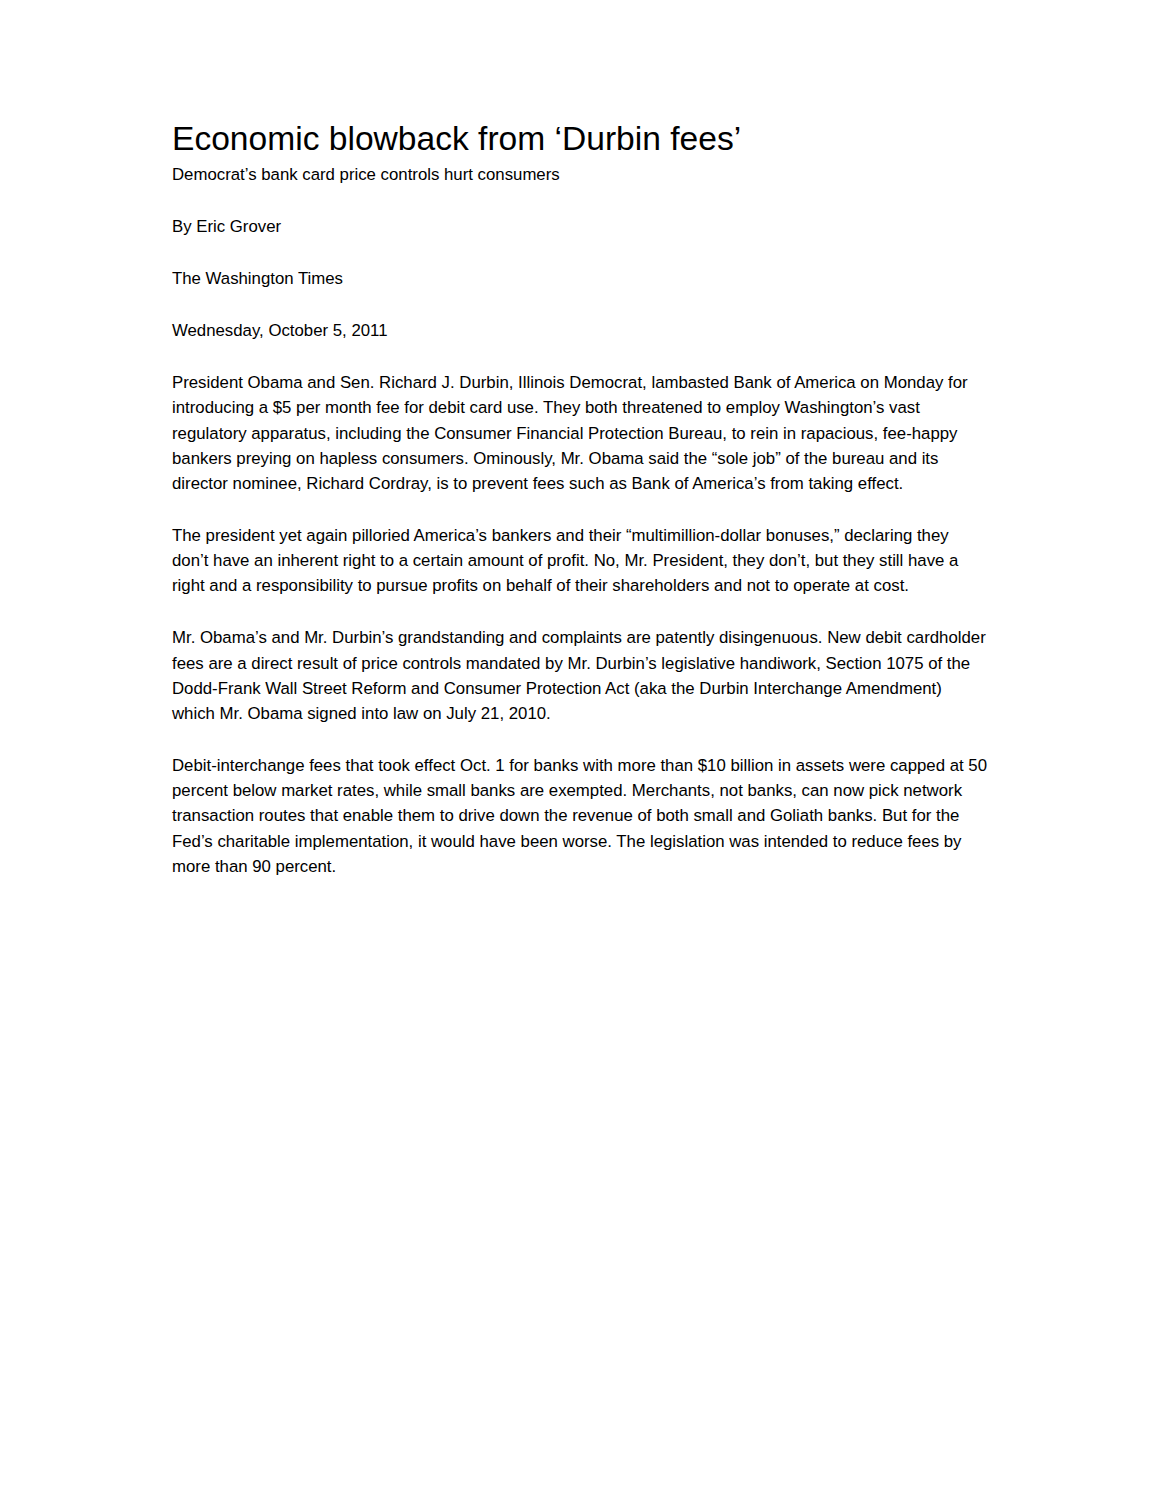Economic blowback from ‘Durbin fees’
Democrat’s bank card price controls hurt consumers
By Eric Grover
The Washington Times
Wednesday, October 5, 2011
President Obama and Sen. Richard J. Durbin, Illinois Democrat, lambasted Bank of America on Monday for introducing a $5 per month fee for debit card use. They both threatened to employ Washington’s vast regulatory apparatus, including the Consumer Financial Protection Bureau, to rein in rapacious, fee-happy bankers preying on hapless consumers. Ominously, Mr. Obama said the “sole job” of the bureau and its director nominee, Richard Cordray, is to prevent fees such as Bank of America’s from taking effect.
The president yet again pilloried America’s bankers and their “multimillion-dollar bonuses,” declaring they don’t have an inherent right to a certain amount of profit. No, Mr. President, they don’t, but they still have a right and a responsibility to pursue profits on behalf of their shareholders and not to operate at cost.
Mr. Obama’s and Mr. Durbin’s grandstanding and complaints are patently disingenuous. New debit cardholder fees are a direct result of price controls mandated by Mr. Durbin’s legislative handiwork, Section 1075 of the Dodd-Frank Wall Street Reform and Consumer Protection Act (aka the Durbin Interchange Amendment) which Mr. Obama signed into law on July 21, 2010.
Debit-interchange fees that took effect Oct. 1 for banks with more than $10 billion in assets were capped at 50 percent below market rates, while small banks are exempted. Merchants, not banks, can now pick network transaction routes that enable them to drive down the revenue of both small and Goliath banks. But for the Fed’s charitable implementation, it would have been worse. The legislation was intended to reduce fees by more than 90 percent.